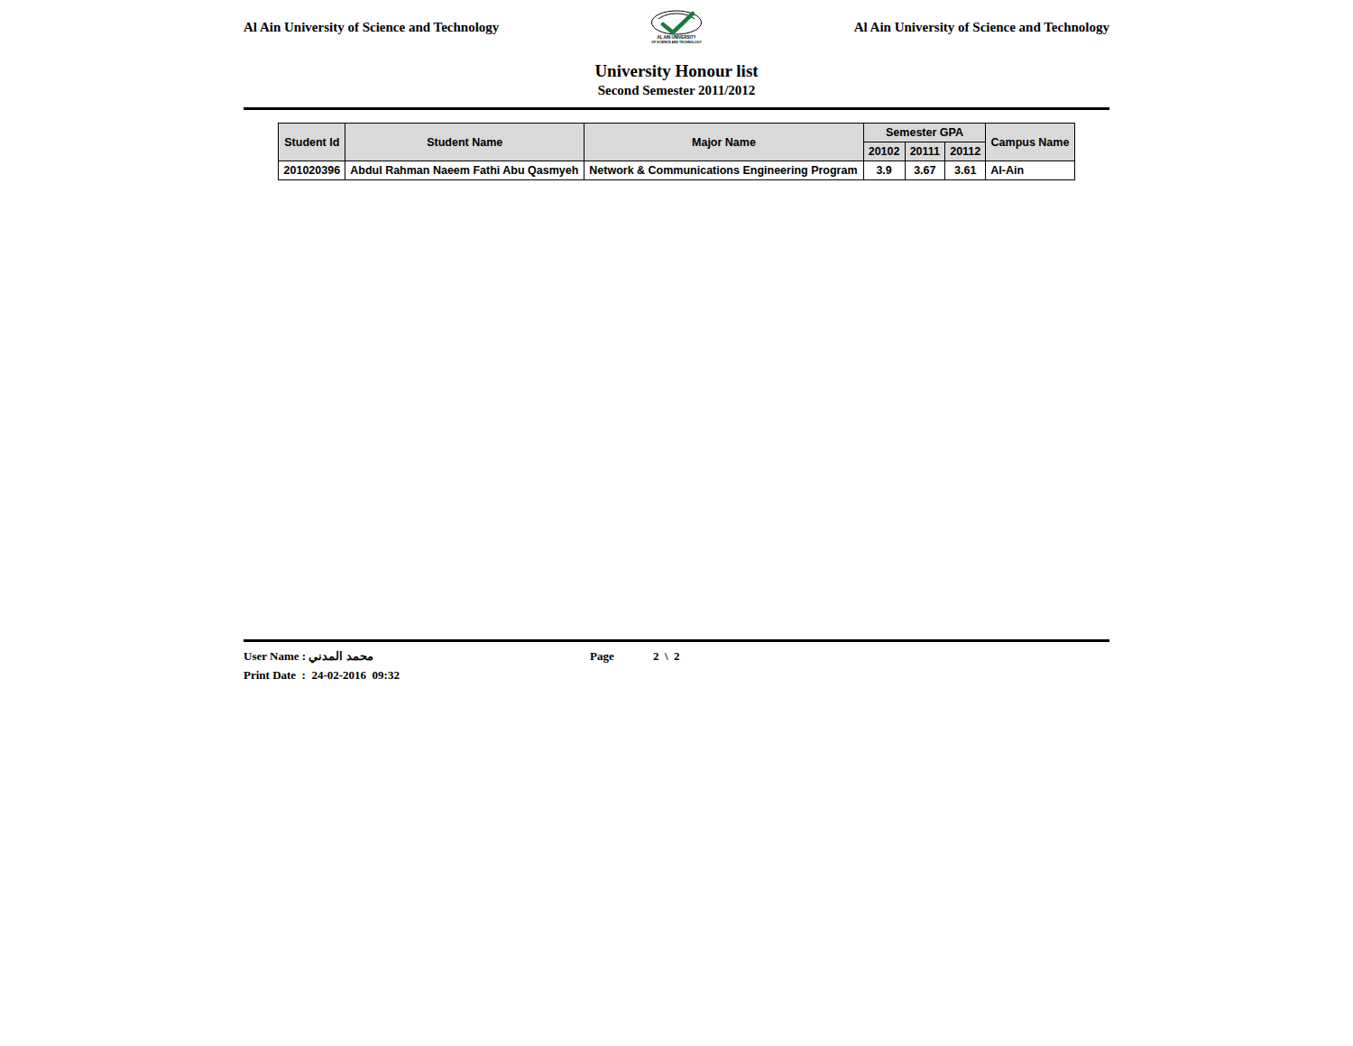Al Ain University of Science and Technology
AL AIN UNIVERSITY OF SCIENCE AND TECHNOLOGY
Al Ain University of Science and Technology
University Honour list
Second Semester 2011/2012
| Student Id | Student Name | Major Name | Semester GPA | Campus Name |
| --- | --- | --- | --- | --- |
| 20102 | 20111 | 20112 |
| 201020396 | Abdul Rahman Naeem Fathi Abu Qasmyeh | Network & Communications Engineering Program | 3.9 | 3.67 | 3.61 | Al-Ain |
User Name : محمد المدني
Print Date : 24-02-2016 09:32
Page 2 \ 2